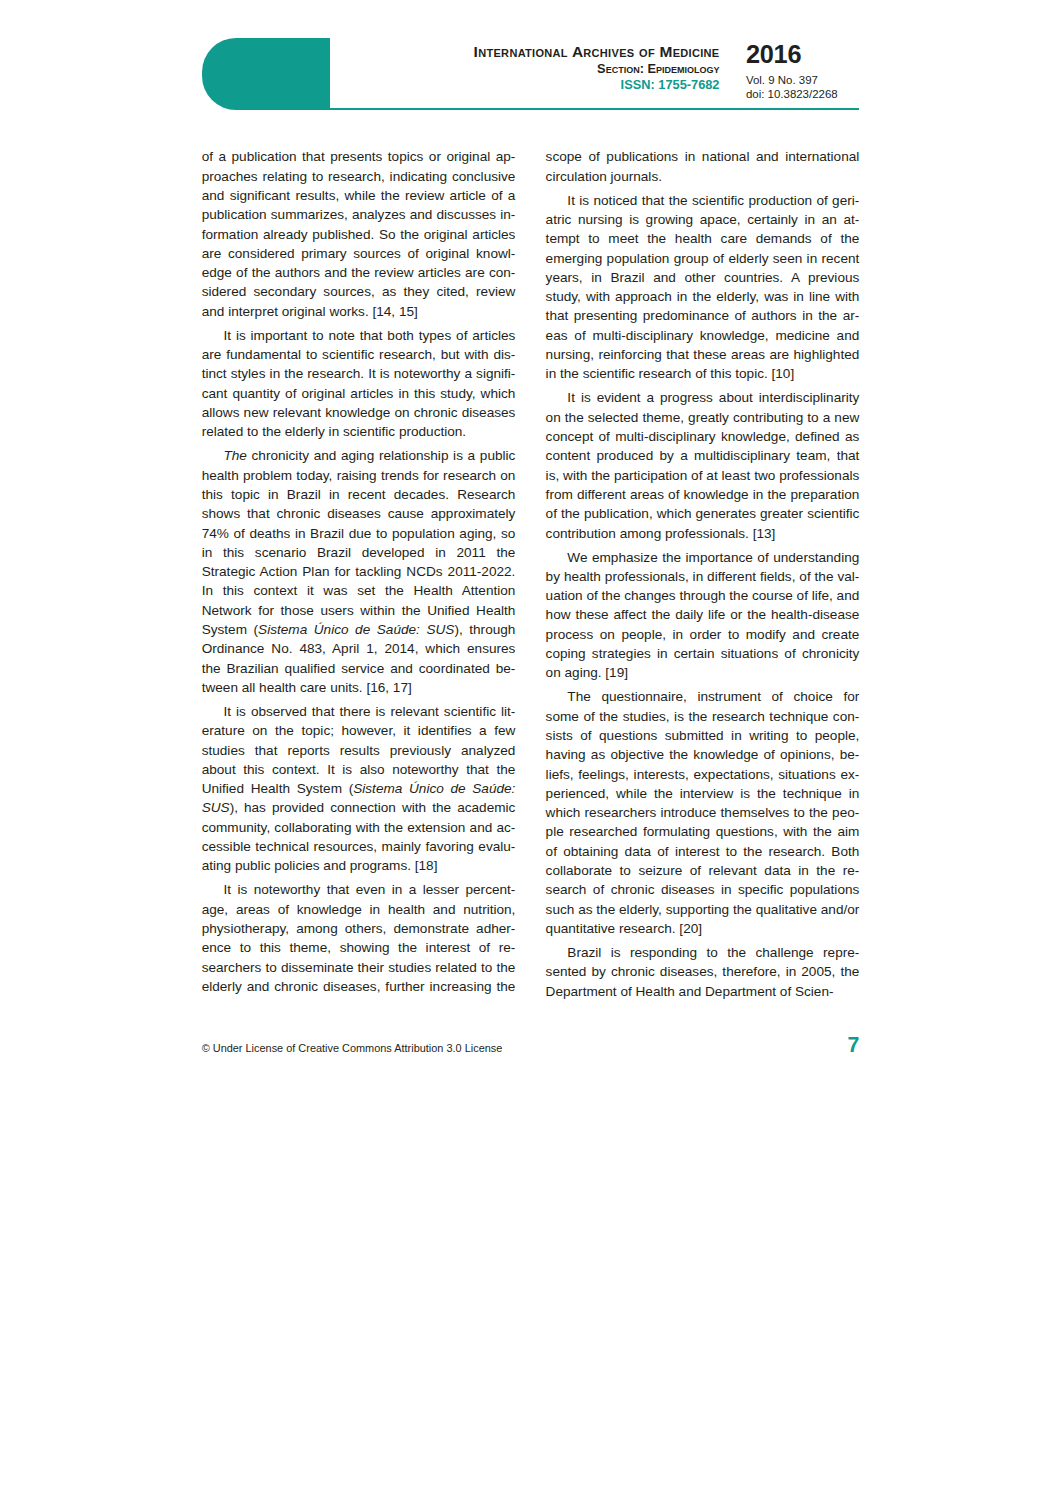International Archives of Medicine
Section: Epidemiology
ISSN: 1755-7682
2016
Vol. 9 No. 397
doi: 10.3823/2268
of a publication that presents topics or original approaches relating to research, indicating conclusive and significant results, while the review article of a publication summarizes, analyzes and discusses information already published. So the original articles are considered primary sources of original knowledge of the authors and the review articles are considered secondary sources, as they cited, review and interpret original works. [14, 15]
It is important to note that both types of articles are fundamental to scientific research, but with distinct styles in the research. It is noteworthy a significant quantity of original articles in this study, which allows new relevant knowledge on chronic diseases related to the elderly in scientific production.
The chronicity and aging relationship is a public health problem today, raising trends for research on this topic in Brazil in recent decades. Research shows that chronic diseases cause approximately 74% of deaths in Brazil due to population aging, so in this scenario Brazil developed in 2011 the Strategic Action Plan for tackling NCDs 2011-2022. In this context it was set the Health Attention Network for those users within the Unified Health System (Sistema Único de Saúde: SUS), through Ordinance No. 483, April 1, 2014, which ensures the Brazilian qualified service and coordinated between all health care units. [16, 17]
It is observed that there is relevant scientific literature on the topic; however, it identifies a few studies that reports results previously analyzed about this context. It is also noteworthy that the Unified Health System (Sistema Único de Saúde: SUS), has provided connection with the academic community, collaborating with the extension and accessible technical resources, mainly favoring evaluating public policies and programs. [18]
It is noteworthy that even in a lesser percentage, areas of knowledge in health and nutrition, physiotherapy, among others, demonstrate adherence to this theme, showing the interest of researchers to disseminate their studies related to the elderly and chronic diseases, further increasing the scope of publications in national and international circulation journals.
It is noticed that the scientific production of geriatric nursing is growing apace, certainly in an attempt to meet the health care demands of the emerging population group of elderly seen in recent years, in Brazil and other countries. A previous study, with approach in the elderly, was in line with that presenting predominance of authors in the areas of multi-disciplinary knowledge, medicine and nursing, reinforcing that these areas are highlighted in the scientific research of this topic. [10]
It is evident a progress about interdisciplinarity on the selected theme, greatly contributing to a new concept of multi-disciplinary knowledge, defined as content produced by a multidisciplinary team, that is, with the participation of at least two professionals from different areas of knowledge in the preparation of the publication, which generates greater scientific contribution among professionals. [13]
We emphasize the importance of understanding by health professionals, in different fields, of the valuation of the changes through the course of life, and how these affect the daily life or the health-disease process on people, in order to modify and create coping strategies in certain situations of chronicity on aging. [19]
The questionnaire, instrument of choice for some of the studies, is the research technique consists of questions submitted in writing to people, having as objective the knowledge of opinions, beliefs, feelings, interests, expectations, situations experienced, while the interview is the technique in which researchers introduce themselves to the people researched formulating questions, with the aim of obtaining data of interest to the research. Both collaborate to seizure of relevant data in the research of chronic diseases in specific populations such as the elderly, supporting the qualitative and/or quantitative research. [20]
Brazil is responding to the challenge represented by chronic diseases, therefore, in 2005, the Department of Health and Department of Scien-
© Under License of Creative Commons Attribution 3.0 License
7